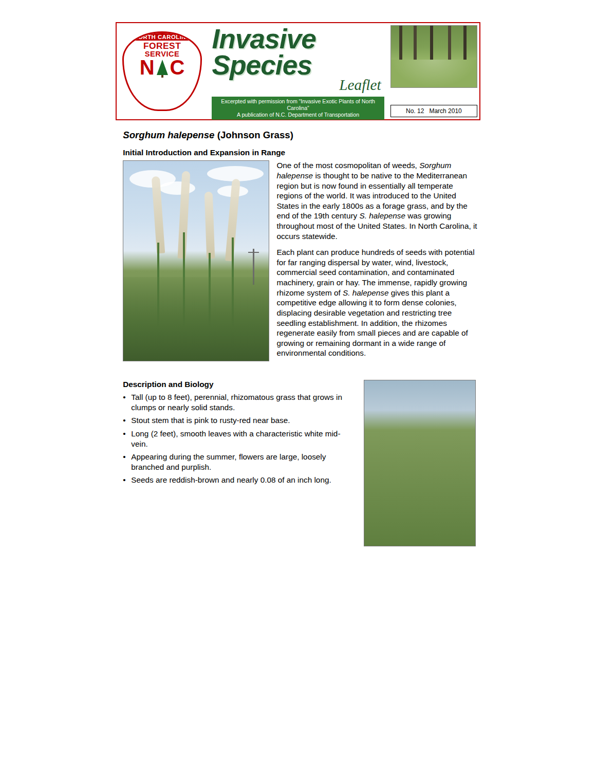NORTH CAROLINA
FOREST
SERVICE
N C
Invasive Species
Leaflet
Excerpted with permission from “Invasive Exotic Plants of North Carolina”
A publication of N.C. Department of Transportation
No. 12 March 2010
Sorghum halepense (Johnson Grass)
Initial Introduction and Expansion in Range
One of the most cosmopolitan of weeds, Sorghum halepense is thought to be native to the Mediterranean region but is now found in essentially all temperate regions of the world. It was introduced to the United States in the early 1800s as a forage grass, and by the end of the 19th century S. halepense was growing throughout most of the United States. In North Carolina, it occurs statewide.
Each plant can produce hundreds of seeds with potential for far ranging dispersal by water, wind, livestock, commercial seed contamination, and contaminated machinery, grain or hay. The immense, rapidly growing rhizome system of S. halepense gives this plant a competitive edge allowing it to form dense colonies, displacing desirable vegetation and restricting tree seedling establishment. In addition, the rhizomes regenerate easily from small pieces and are capable of growing or remaining dormant in a wide range of environmental conditions.
Description and Biology
Tall (up to 8 feet), perennial, rhizomatous grass that grows in clumps or nearly solid stands.
Stout stem that is pink to rusty-red near base.
Long (2 feet), smooth leaves with a characteristic white mid-vein.
Appearing during the summer, flowers are large, loosely branched and purplish.
Seeds are reddish-brown and nearly 0.08 of an inch long.